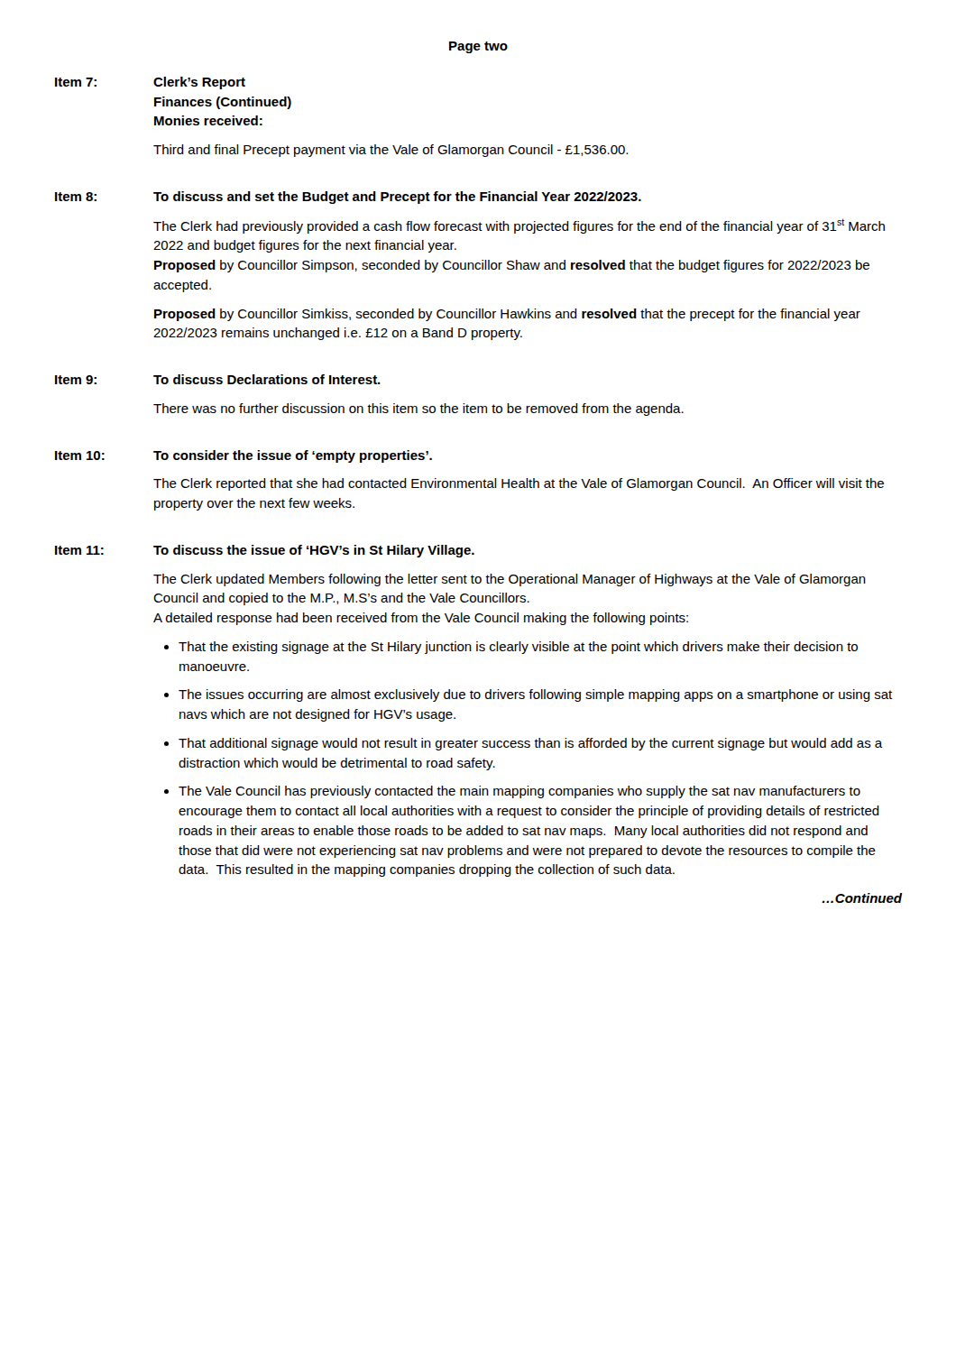Page two
Item 7:
Clerk’s Report
Finances (Continued)
Monies received:
Third and final Precept payment via the Vale of Glamorgan Council - £1,536.00.
Item 8:
To discuss and set the Budget and Precept for the Financial Year 2022/2023.
The Clerk had previously provided a cash flow forecast with projected figures for the end of the financial year of 31st March 2022 and budget figures for the next financial year.
Proposed by Councillor Simpson, seconded by Councillor Shaw and resolved that the budget figures for 2022/2023 be accepted.
Proposed by Councillor Simkiss, seconded by Councillor Hawkins and resolved that the precept for the financial year 2022/2023 remains unchanged i.e. £12 on a Band D property.
Item 9:
To discuss Declarations of Interest.
There was no further discussion on this item so the item to be removed from the agenda.
Item 10:
To consider the issue of ‘empty properties’.
The Clerk reported that she had contacted Environmental Health at the Vale of Glamorgan Council. An Officer will visit the property over the next few weeks.
Item 11:
To discuss the issue of ‘HGV’s in St Hilary Village.
The Clerk updated Members following the letter sent to the Operational Manager of Highways at the Vale of Glamorgan Council and copied to the M.P., M.S’s and the Vale Councillors.
A detailed response had been received from the Vale Council making the following points:
That the existing signage at the St Hilary junction is clearly visible at the point which drivers make their decision to manoeuvre.
The issues occurring are almost exclusively due to drivers following simple mapping apps on a smartphone or using sat navs which are not designed for HGV’s usage.
That additional signage would not result in greater success than is afforded by the current signage but would add as a distraction which would be detrimental to road safety.
The Vale Council has previously contacted the main mapping companies who supply the sat nav manufacturers to encourage them to contact all local authorities with a request to consider the principle of providing details of restricted roads in their areas to enable those roads to be added to sat nav maps. Many local authorities did not respond and those that did were not experiencing sat nav problems and were not prepared to devote the resources to compile the data. This resulted in the mapping companies dropping the collection of such data.
…Continued